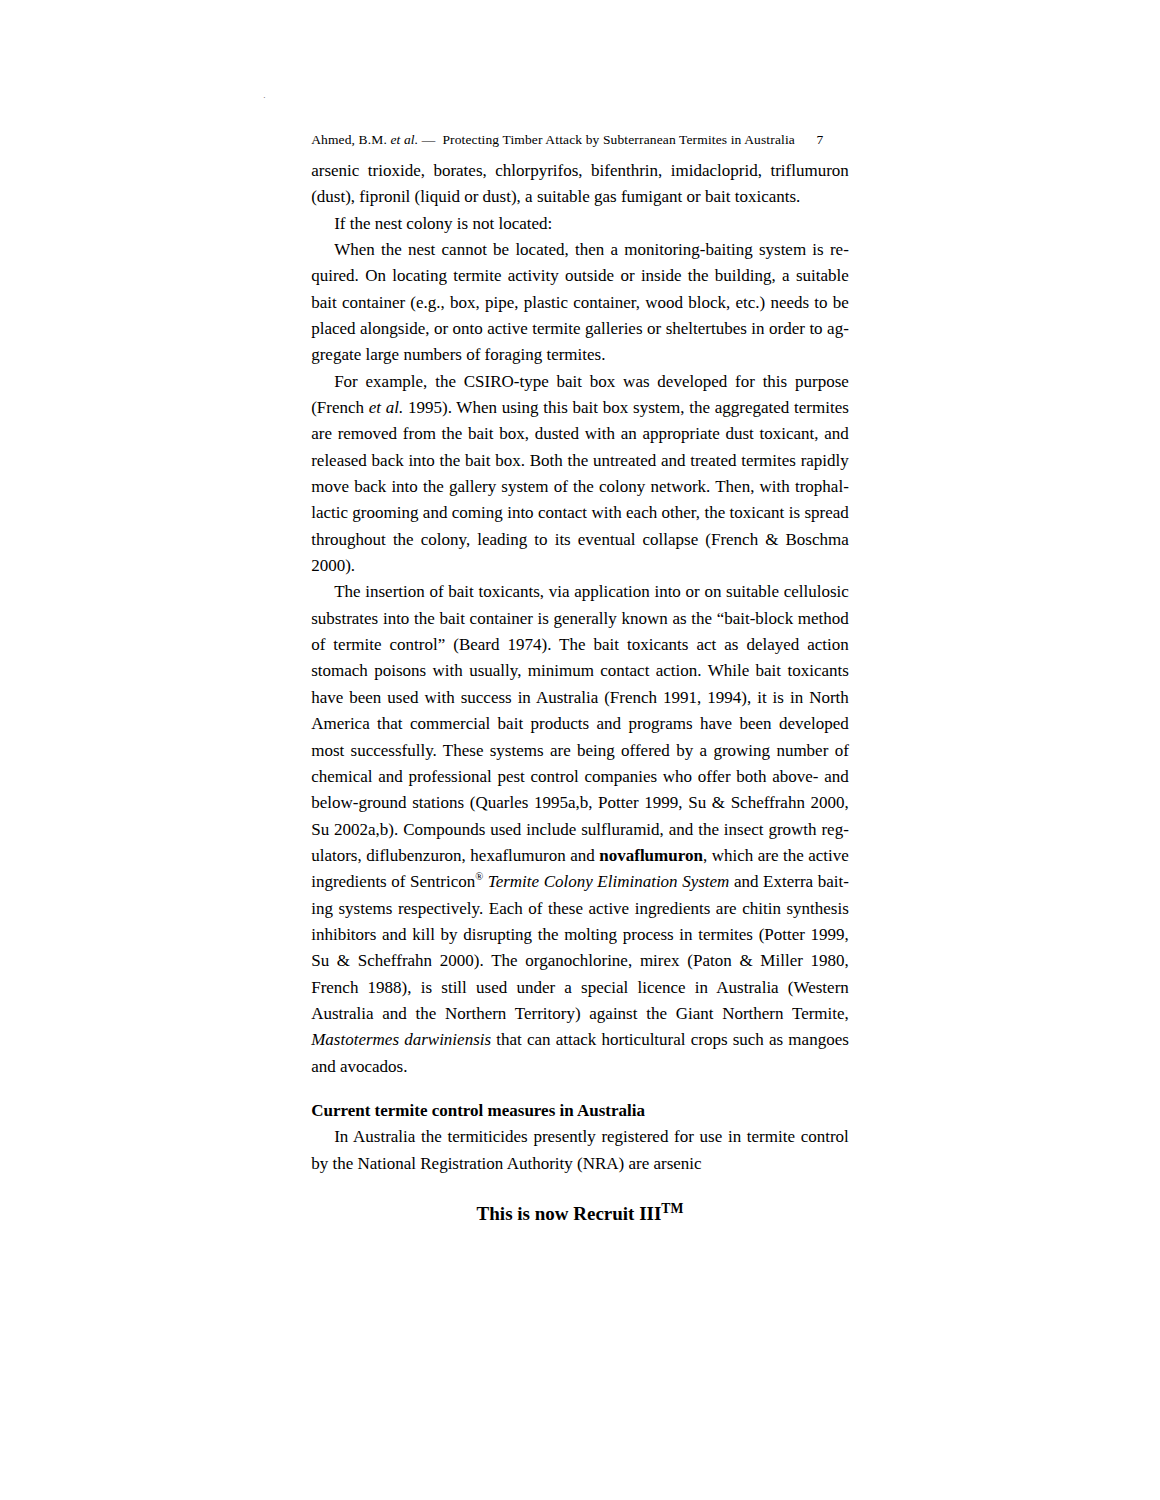.
Ahmed, B.M. et al. — Protecting Timber Attack by Subterranean Termites in Australia7
arsenic trioxide, borates, chlorpyrifos, bifenthrin, imidacloprid, triflumuron (dust), fipronil (liquid or dust), a suitable gas fumigant or bait toxicants.
If the nest colony is not located:
When the nest cannot be located, then a monitoring-baiting system is required. On locating termite activity outside or inside the building, a suitable bait container (e.g., box, pipe, plastic container, wood block, etc.) needs to be placed alongside, or onto active termite galleries or sheltertubes in order to aggregate large numbers of foraging termites.
For example, the CSIRO-type bait box was developed for this purpose (French et al. 1995). When using this bait box system, the aggregated termites are removed from the bait box, dusted with an appropriate dust toxicant, and released back into the bait box. Both the untreated and treated termites rapidly move back into the gallery system of the colony network. Then, with trophallactic grooming and coming into contact with each other, the toxicant is spread throughout the colony, leading to its eventual collapse (French & Boschma 2000).
The insertion of bait toxicants, via application into or on suitable cellulosic substrates into the bait container is generally known as the “bait-block method of termite control” (Beard 1974). The bait toxicants act as delayed action stomach poisons with usually, minimum contact action. While bait toxicants have been used with success in Australia (French 1991, 1994), it is in North America that commercial bait products and programs have been developed most successfully. These systems are being offered by a growing number of chemical and professional pest control companies who offer both above- and below-ground stations (Quarles 1995a,b, Potter 1999, Su & Scheffrahn 2000, Su 2002a,b). Compounds used include sulfluramid, and the insect growth regulators, diflubenzuron, hexaflumuron and novaflumuron, which are the active ingredients of Sentricon® Termite Colony Elimination System and Exterra baiting systems respectively. Each of these active ingredients are chitin synthesis inhibitors and kill by disrupting the molting process in termites (Potter 1999, Su & Scheffrahn 2000). The organochlorine, mirex (Paton & Miller 1980, French 1988), is still used under a special licence in Australia (Western Australia and the Northern Territory) against the Giant Northern Termite, Mastotermes darwiniensis that can attack horticultural crops such as mangoes and avocados.
Current termite control measures in Australia
In Australia the termiticides presently registered for use in termite control by the National Registration Authority (NRA) are arsenic
This is now Recruit IIITM